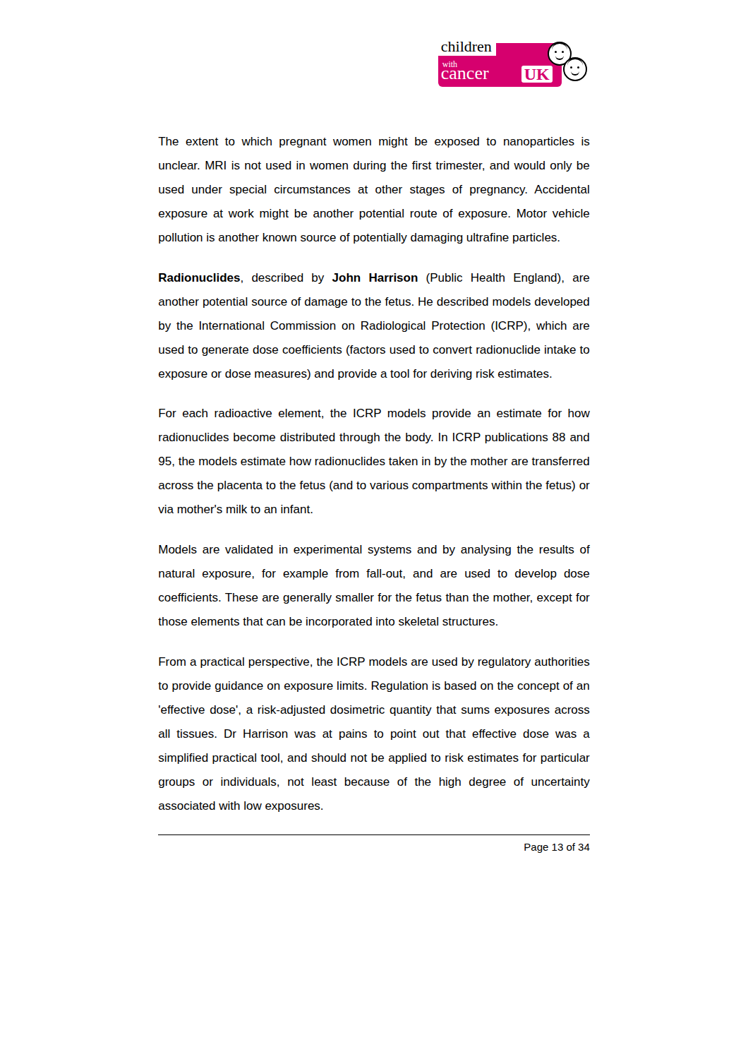children with cancer UK
The extent to which pregnant women might be exposed to nanoparticles is unclear. MRI is not used in women during the first trimester, and would only be used under special circumstances at other stages of pregnancy. Accidental exposure at work might be another potential route of exposure. Motor vehicle pollution is another known source of potentially damaging ultrafine particles.
Radionuclides, described by John Harrison (Public Health England), are another potential source of damage to the fetus. He described models developed by the International Commission on Radiological Protection (ICRP), which are used to generate dose coefficients (factors used to convert radionuclide intake to exposure or dose measures) and provide a tool for deriving risk estimates.
For each radioactive element, the ICRP models provide an estimate for how radionuclides become distributed through the body. In ICRP publications 88 and 95, the models estimate how radionuclides taken in by the mother are transferred across the placenta to the fetus (and to various compartments within the fetus) or via mother's milk to an infant.
Models are validated in experimental systems and by analysing the results of natural exposure, for example from fall-out, and are used to develop dose coefficients. These are generally smaller for the fetus than the mother, except for those elements that can be incorporated into skeletal structures.
From a practical perspective, the ICRP models are used by regulatory authorities to provide guidance on exposure limits. Regulation is based on the concept of an 'effective dose', a risk-adjusted dosimetric quantity that sums exposures across all tissues. Dr Harrison was at pains to point out that effective dose was a simplified practical tool, and should not be applied to risk estimates for particular groups or individuals, not least because of the high degree of uncertainty associated with low exposures.
Page 13 of 34